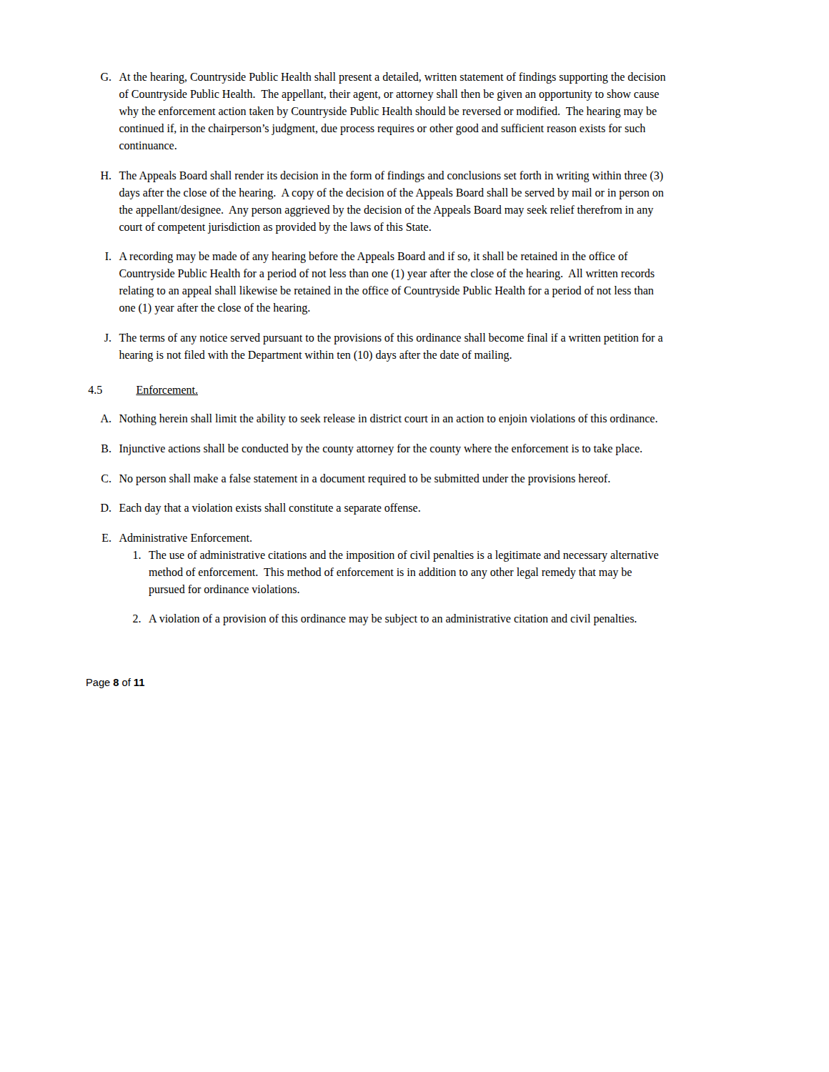At the hearing, Countryside Public Health shall present a detailed, written statement of findings supporting the decision of Countryside Public Health. The appellant, their agent, or attorney shall then be given an opportunity to show cause why the enforcement action taken by Countryside Public Health should be reversed or modified. The hearing may be continued if, in the chairperson’s judgment, due process requires or other good and sufficient reason exists for such continuance.
The Appeals Board shall render its decision in the form of findings and conclusions set forth in writing within three (3) days after the close of the hearing. A copy of the decision of the Appeals Board shall be served by mail or in person on the appellant/designee. Any person aggrieved by the decision of the Appeals Board may seek relief therefrom in any court of competent jurisdiction as provided by the laws of this State.
A recording may be made of any hearing before the Appeals Board and if so, it shall be retained in the office of Countryside Public Health for a period of not less than one (1) year after the close of the hearing. All written records relating to an appeal shall likewise be retained in the office of Countryside Public Health for a period of not less than one (1) year after the close of the hearing.
The terms of any notice served pursuant to the provisions of this ordinance shall become final if a written petition for a hearing is not filed with the Department within ten (10) days after the date of mailing.
4.5 Enforcement.
Nothing herein shall limit the ability to seek release in district court in an action to enjoin violations of this ordinance.
Injunctive actions shall be conducted by the county attorney for the county where the enforcement is to take place.
No person shall make a false statement in a document required to be submitted under the provisions hereof.
Each day that a violation exists shall constitute a separate offense.
Administrative Enforcement.
The use of administrative citations and the imposition of civil penalties is a legitimate and necessary alternative method of enforcement. This method of enforcement is in addition to any other legal remedy that may be pursued for ordinance violations.
A violation of a provision of this ordinance may be subject to an administrative citation and civil penalties.
Page 8 of 11